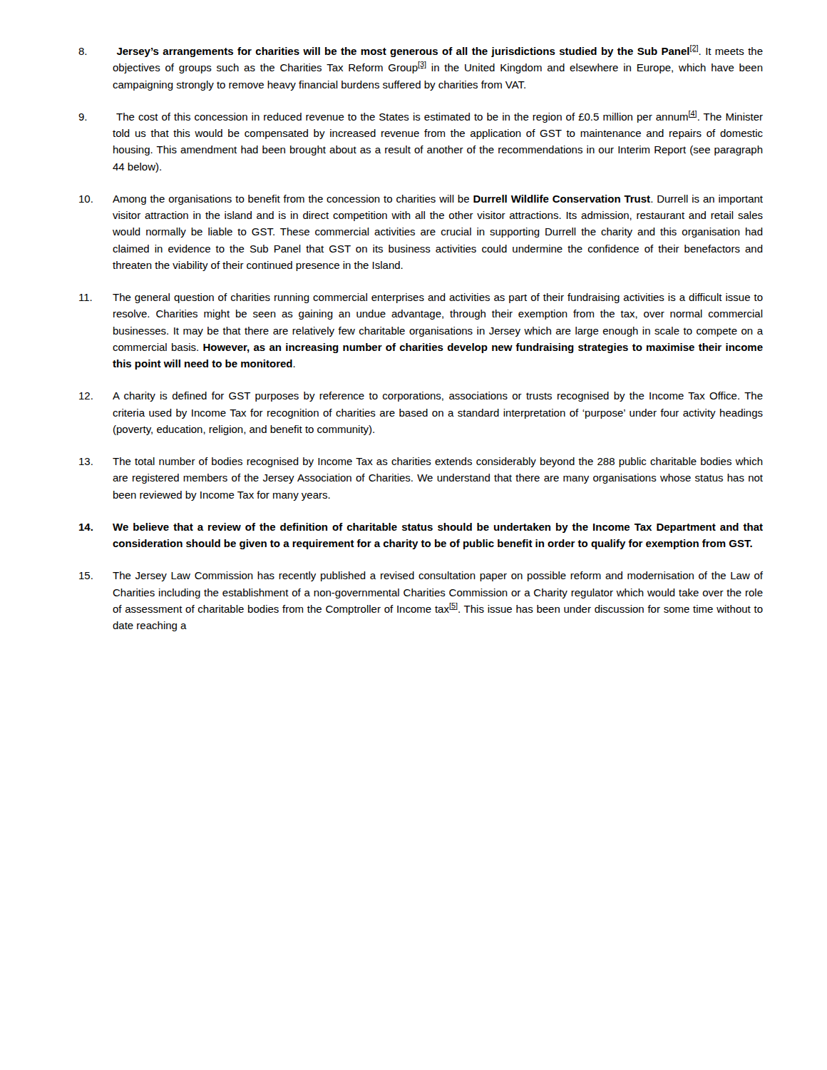Jersey’s arrangements for charities will be the most generous of all the jurisdictions studied by the Sub Panel[2]. It meets the objectives of groups such as the Charities Tax Reform Group[3] in the United Kingdom and elsewhere in Europe, which have been campaigning strongly to remove heavy financial burdens suffered by charities from VAT.
The cost of this concession in reduced revenue to the States is estimated to be in the region of £0.5 million per annum[4]. The Minister told us that this would be compensated by increased revenue from the application of GST to maintenance and repairs of domestic housing. This amendment had been brought about as a result of another of the recommendations in our Interim Report (see paragraph 44 below).
Among the organisations to benefit from the concession to charities will be Durrell Wildlife Conservation Trust. Durrell is an important visitor attraction in the island and is in direct competition with all the other visitor attractions. Its admission, restaurant and retail sales would normally be liable to GST. These commercial activities are crucial in supporting Durrell the charity and this organisation had claimed in evidence to the Sub Panel that GST on its business activities could undermine the confidence of their benefactors and threaten the viability of their continued presence in the Island.
The general question of charities running commercial enterprises and activities as part of their fundraising activities is a difficult issue to resolve. Charities might be seen as gaining an undue advantage, through their exemption from the tax, over normal commercial businesses. It may be that there are relatively few charitable organisations in Jersey which are large enough in scale to compete on a commercial basis. However, as an increasing number of charities develop new fundraising strategies to maximise their income this point will need to be monitored.
A charity is defined for GST purposes by reference to corporations, associations or trusts recognised by the Income Tax Office. The criteria used by Income Tax for recognition of charities are based on a standard interpretation of ‘purpose’ under four activity headings (poverty, education, religion, and benefit to community).
The total number of bodies recognised by Income Tax as charities extends considerably beyond the 288 public charitable bodies which are registered members of the Jersey Association of Charities. We understand that there are many organisations whose status has not been reviewed by Income Tax for many years.
We believe that a review of the definition of charitable status should be undertaken by the Income Tax Department and that consideration should be given to a requirement for a charity to be of public benefit in order to qualify for exemption from GST.
The Jersey Law Commission has recently published a revised consultation paper on possible reform and modernisation of the Law of Charities including the establishment of a non-governmental Charities Commission or a Charity regulator which would take over the role of assessment of charitable bodies from the Comptroller of Income tax[5]. This issue has been under discussion for some time without to date reaching a